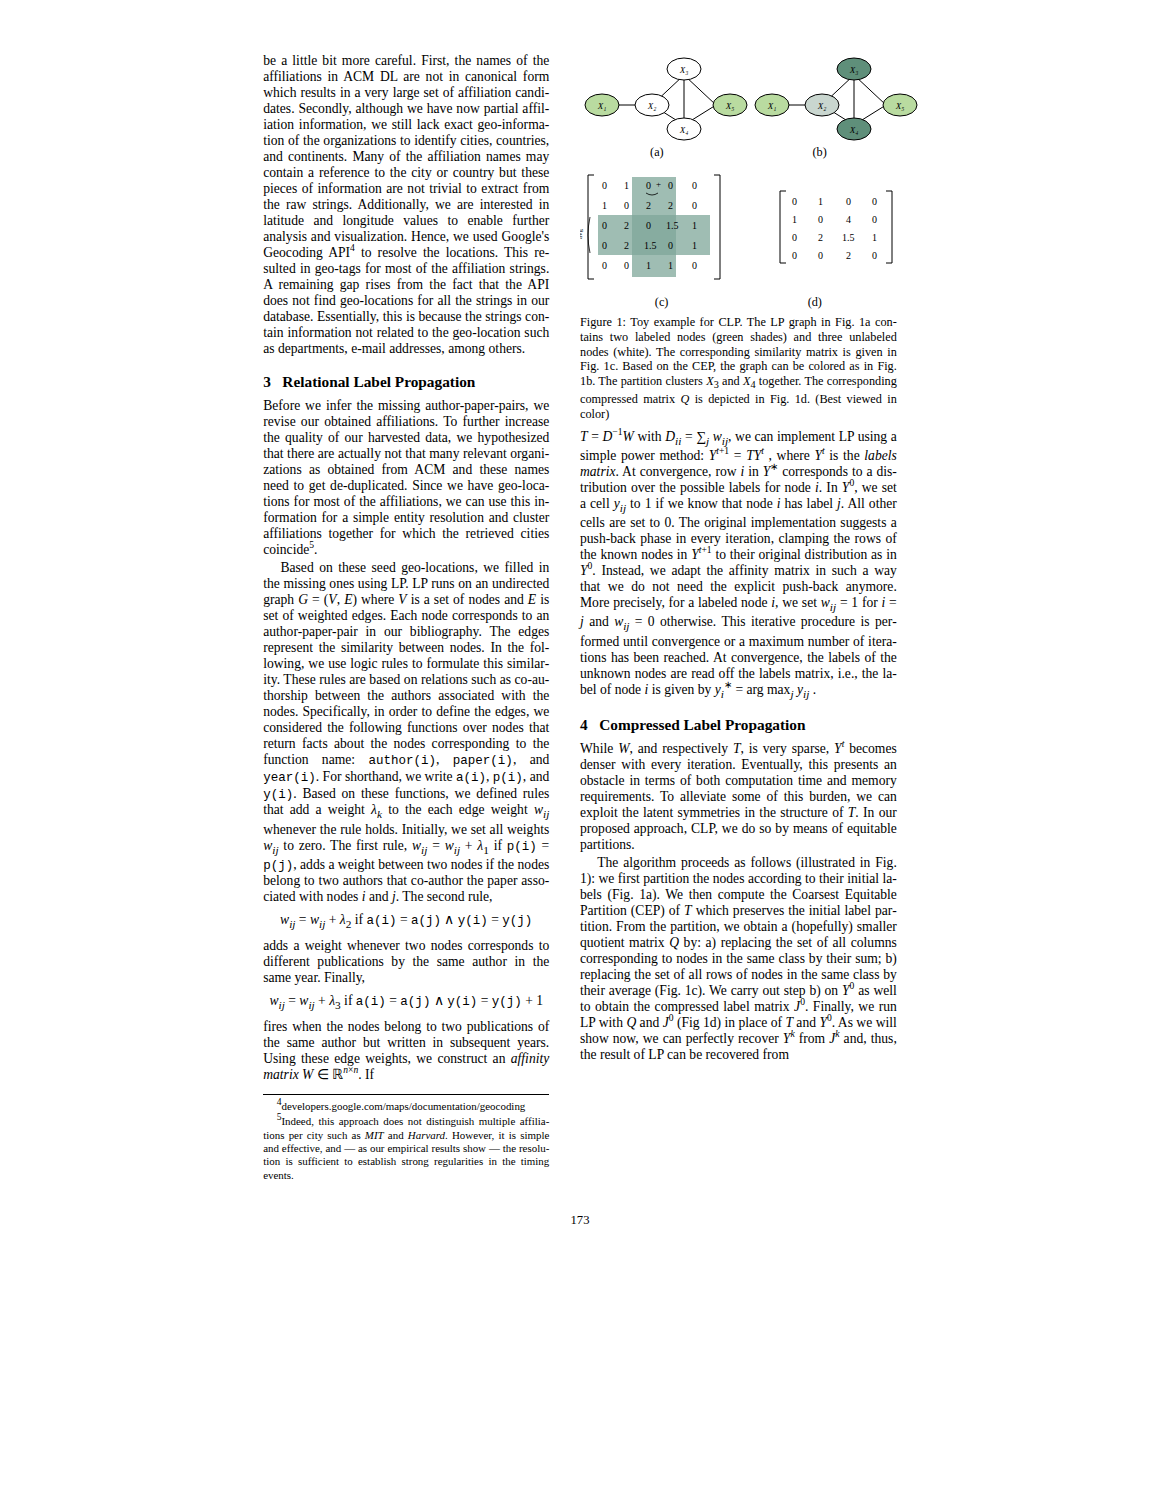be a little bit more careful. First, the names of the affiliations in ACM DL are not in canonical form which results in a very large set of affiliation candidates. Secondly, although we have now partial affiliation information, we still lack exact geo-information of the organizations to identify cities, countries, and continents. Many of the affiliation names may contain a reference to the city or country but these pieces of information are not trivial to extract from the raw strings. Additionally, we are interested in latitude and longitude values to enable further analysis and visualization. Hence, we used Google's Geocoding API4 to resolve the locations. This resulted in geo-tags for most of the affiliation strings. A remaining gap rises from the fact that the API does not find geo-locations for all the strings in our database. Essentially, this is because the strings contain information not related to the geo-location such as departments, e-mail addresses, among others.
3 Relational Label Propagation
Before we infer the missing author-paper-pairs, we revise our obtained affiliations. To further increase the quality of our harvested data, we hypothesized that there are actually not that many relevant organizations as obtained from ACM and these names need to get de-duplicated. Since we have geo-locations for most of the affiliations, we can use this information for a simple entity resolution and cluster affiliations together for which the retrieved cities coincide5.
Based on these seed geo-locations, we filled in the missing ones using LP. LP runs on an undirected graph G = (V, E) where V is a set of nodes and E is set of weighted edges. Each node corresponds to an author-paper-pair in our bibliography. The edges represent the similarity between nodes. In the following, we use logic rules to formulate this similarity. These rules are based on relations such as co-authorship between the authors associated with the nodes. Specifically, in order to define the edges, we considered the following functions over nodes that return facts about the nodes corresponding to the function name: author(i), paper(i), and year(i). For shorthand, we write a(i), p(i), and y(i). Based on these functions, we defined rules that add a weight λk to the each edge weight wij whenever the rule holds. Initially, we set all weights wij to zero. The first rule, wij = wij + λ1 if p(i) = p(j), adds a weight between two nodes if the nodes belong to two authors that co-author the paper associated with nodes i and j. The second rule,
wij = wij + λ2 if a(i) = a(j) ∧ y(i) = y(j)
adds a weight whenever two nodes corresponds to different publications by the same author in the same year. Finally,
wij = wij + λ3 if a(i) = a(j) ∧ y(i) = y(j) + 1
fires when the nodes belong to two publications of the same author but written in subsequent years. Using these edge weights, we construct an affinity matrix W ∈ ℝn×n. If
4developers.google.com/maps/documentation/geocoding
5Indeed, this approach does not distinguish multiple affiliations per city such as MIT and Harvard. However, it is simple and effective, and — as our empirical results show — the resolution is sufficient to establish strong regularities in the timing events.
X₁ X₂ X₃ X₄ X₅ X₁ X₂ X₃ X₄ X₅
(a)(b)
01000 10220 0201.51 021.501 00110 + avg 0100 1040 021.51 0020
(c)(d)
Figure 1: Toy example for CLP. The LP graph in Fig. 1a contains two labeled nodes (green shades) and three unlabeled nodes (white). The corresponding similarity matrix is given in Fig. 1c. Based on the CEP, the graph can be colored as in Fig. 1b. The partition clusters X3 and X4 together. The corresponding compressed matrix Q is depicted in Fig. 1d. (Best viewed in color)
T = D−1W with Dii = ∑j wij, we can implement LP using a simple power method: Yt+1 = TYt , where Yt is the labels matrix. At convergence, row i in Y∗ corresponds to a distribution over the possible labels for node i. In Y0, we set a cell yij to 1 if we know that node i has label j. All other cells are set to 0. The original implementation suggests a push-back phase in every iteration, clamping the rows of the known nodes in Yt+1 to their original distribution as in Y0. Instead, we adapt the affinity matrix in such a way that we do not need the explicit push-back anymore. More precisely, for a labeled node i, we set wij = 1 for i = j and wij = 0 otherwise. This iterative procedure is performed until convergence or a maximum number of iterations has been reached. At convergence, the labels of the unknown nodes are read off the labels matrix, i.e., the label of node i is given by yi∗ = arg maxj yij .
4 Compressed Label Propagation
While W, and respectively T, is very sparse, Yt becomes denser with every iteration. Eventually, this presents an obstacle in terms of both computation time and memory requirements. To alleviate some of this burden, we can exploit the latent symmetries in the structure of T. In our proposed approach, CLP, we do so by means of equitable partitions.
The algorithm proceeds as follows (illustrated in Fig. 1): we first partition the nodes according to their initial labels (Fig. 1a). We then compute the Coarsest Equitable Partition (CEP) of T which preserves the initial label partition. From the partition, we obtain a (hopefully) smaller quotient matrix Q by: a) replacing the set of all columns corresponding to nodes in the same class by their sum; b) replacing the set of all rows of nodes in the same class by their average (Fig. 1c). We carry out step b) on Y0 as well to obtain the compressed label matrix J0. Finally, we run LP with Q and J0 (Fig 1d) in place of T and Y0. As we will show now, we can perfectly recover Yk from Jk and, thus, the result of LP can be recovered from
173